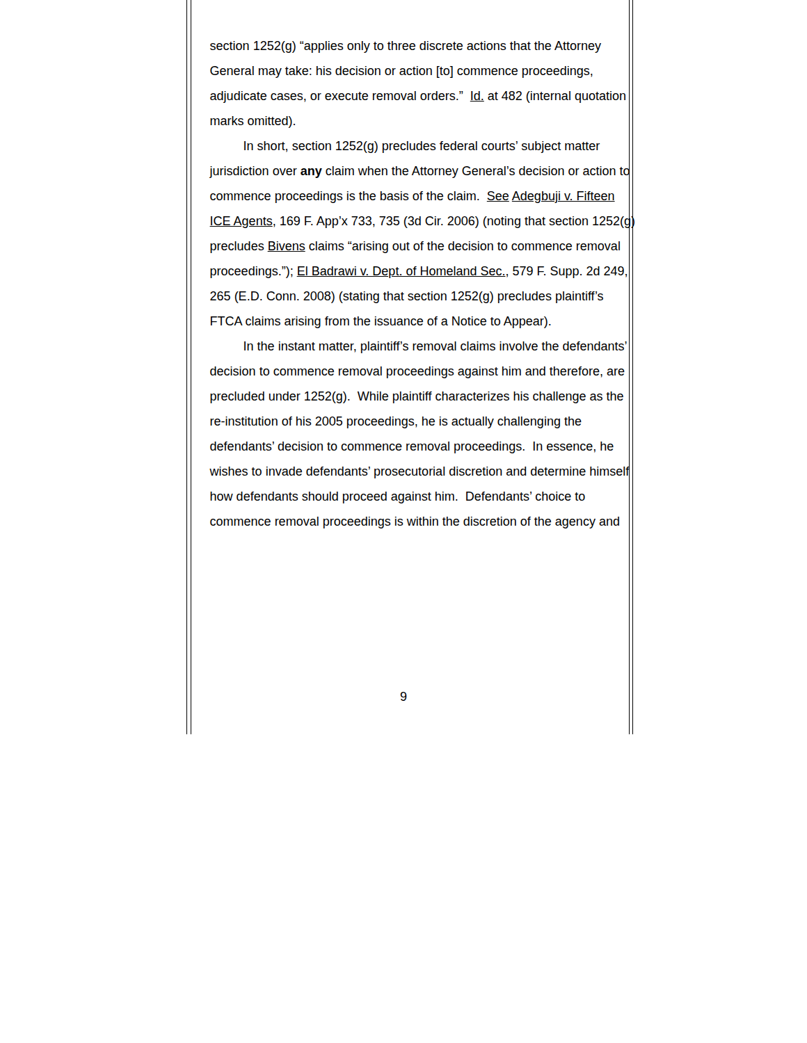section 1252(g) “applies only to three discrete actions that the Attorney General may take: his decision or action [to] commence proceedings, adjudicate cases, or execute removal orders.” Id. at 482 (internal quotation marks omitted).
In short, section 1252(g) precludes federal courts’ subject matter jurisdiction over any claim when the Attorney General’s decision or action to commence proceedings is the basis of the claim. See Adegbuji v. Fifteen ICE Agents, 169 F. App’x 733, 735 (3d Cir. 2006) (noting that section 1252(g) precludes Bivens claims “arising out of the decision to commence removal proceedings.”); El Badrawi v. Dept. of Homeland Sec., 579 F. Supp. 2d 249, 265 (E.D. Conn. 2008) (stating that section 1252(g) precludes plaintiff’s FTCA claims arising from the issuance of a Notice to Appear).
In the instant matter, plaintiff’s removal claims involve the defendants’ decision to commence removal proceedings against him and therefore, are precluded under 1252(g). While plaintiff characterizes his challenge as the re-institution of his 2005 proceedings, he is actually challenging the defendants’ decision to commence removal proceedings. In essence, he wishes to invade defendants’ prosecutorial discretion and determine himself how defendants should proceed against him. Defendants’ choice to commence removal proceedings is within the discretion of the agency and
9